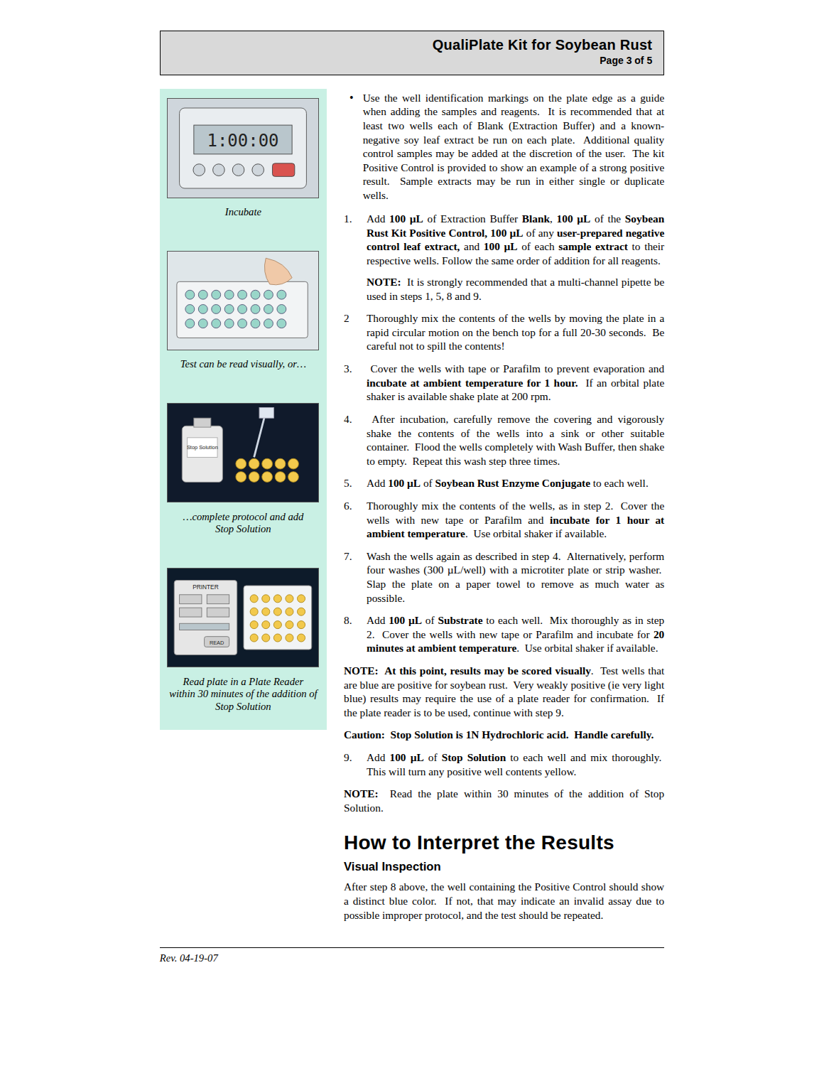QualiPlate Kit for Soybean Rust
Page 3 of 5
Incubate
Test can be read visually, or…
…complete protocol and add
Stop Solution
Read plate in a Plate Reader
within 30 minutes of the addition of
Stop Solution
Use the well identification markings on the plate edge as a guide when adding the samples and reagents. It is recommended that at least two wells each of Blank (Extraction Buffer) and a known-negative soy leaf extract be run on each plate. Additional quality control samples may be added at the discretion of the user. The kit Positive Control is provided to show an example of a strong positive result. Sample extracts may be run in either single or duplicate wells.
Add 100 µL of Extraction Buffer Blank, 100 µL of the Soybean Rust Kit Positive Control, 100 µL of any user-prepared negative control leaf extract, and 100 µL of each sample extract to their respective wells. Follow the same order of addition for all reagents.
NOTE: It is strongly recommended that a multi-channel pipette be used in steps 1, 5, 8 and 9.
Thoroughly mix the contents of the wells by moving the plate in a rapid circular motion on the bench top for a full 20-30 seconds. Be careful not to spill the contents!
Cover the wells with tape or Parafilm to prevent evaporation and incubate at ambient temperature for 1 hour. If an orbital plate shaker is available shake plate at 200 rpm.
After incubation, carefully remove the covering and vigorously shake the contents of the wells into a sink or other suitable container. Flood the wells completely with Wash Buffer, then shake to empty. Repeat this wash step three times.
Add 100 µL of Soybean Rust Enzyme Conjugate to each well.
Thoroughly mix the contents of the wells, as in step 2. Cover the wells with new tape or Parafilm and incubate for 1 hour at ambient temperature. Use orbital shaker if available.
Wash the wells again as described in step 4. Alternatively, perform four washes (300 µL/well) with a microtiter plate or strip washer. Slap the plate on a paper towel to remove as much water as possible.
Add 100 µL of Substrate to each well. Mix thoroughly as in step 2. Cover the wells with new tape or Parafilm and incubate for 20 minutes at ambient temperature. Use orbital shaker if available.
NOTE: At this point, results may be scored visually. Test wells that are blue are positive for soybean rust. Very weakly positive (ie very light blue) results may require the use of a plate reader for confirmation. If the plate reader is to be used, continue with step 9.
Caution: Stop Solution is 1N Hydrochloric acid. Handle carefully.
Add 100 µL of Stop Solution to each well and mix thoroughly. This will turn any positive well contents yellow.
NOTE: Read the plate within 30 minutes of the addition of Stop Solution.
How to Interpret the Results
Visual Inspection
After step 8 above, the well containing the Positive Control should show a distinct blue color. If not, that may indicate an invalid assay due to possible improper protocol, and the test should be repeated.
Rev. 04-19-07